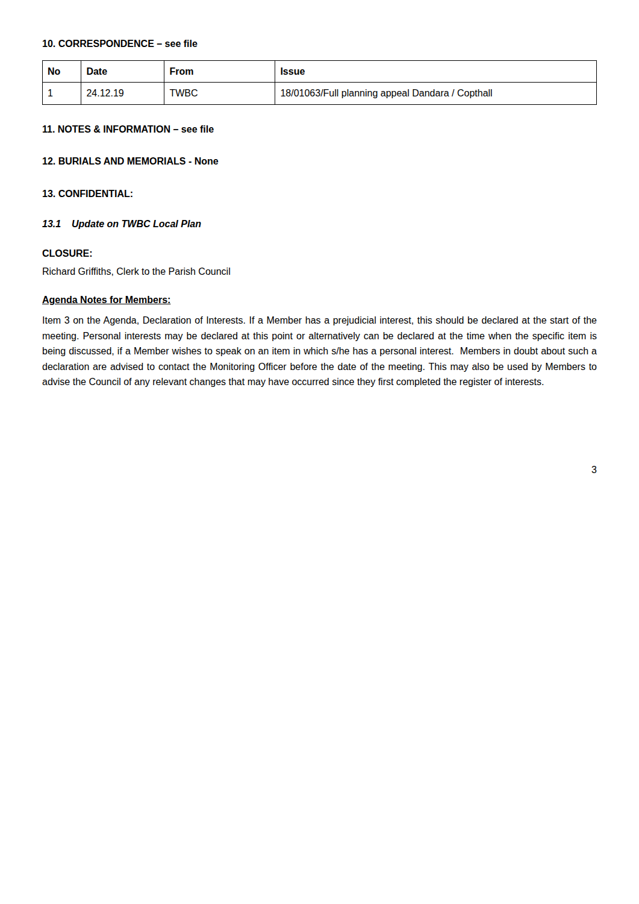10. CORRESPONDENCE – see file
| No | Date | From | Issue |
| --- | --- | --- | --- |
| 1 | 24.12.19 | TWBC | 18/01063/Full planning appeal Dandara / Copthall |
11. NOTES & INFORMATION – see file
12. BURIALS AND MEMORIALS - None
13. CONFIDENTIAL:
13.1 Update on TWBC Local Plan
CLOSURE:
Richard Griffiths, Clerk to the Parish Council
Agenda Notes for Members:
Item 3 on the Agenda, Declaration of Interests. If a Member has a prejudicial interest, this should be declared at the start of the meeting. Personal interests may be declared at this point or alternatively can be declared at the time when the specific item is being discussed, if a Member wishes to speak on an item in which s/he has a personal interest. Members in doubt about such a declaration are advised to contact the Monitoring Officer before the date of the meeting. This may also be used by Members to advise the Council of any relevant changes that may have occurred since they first completed the register of interests.
3